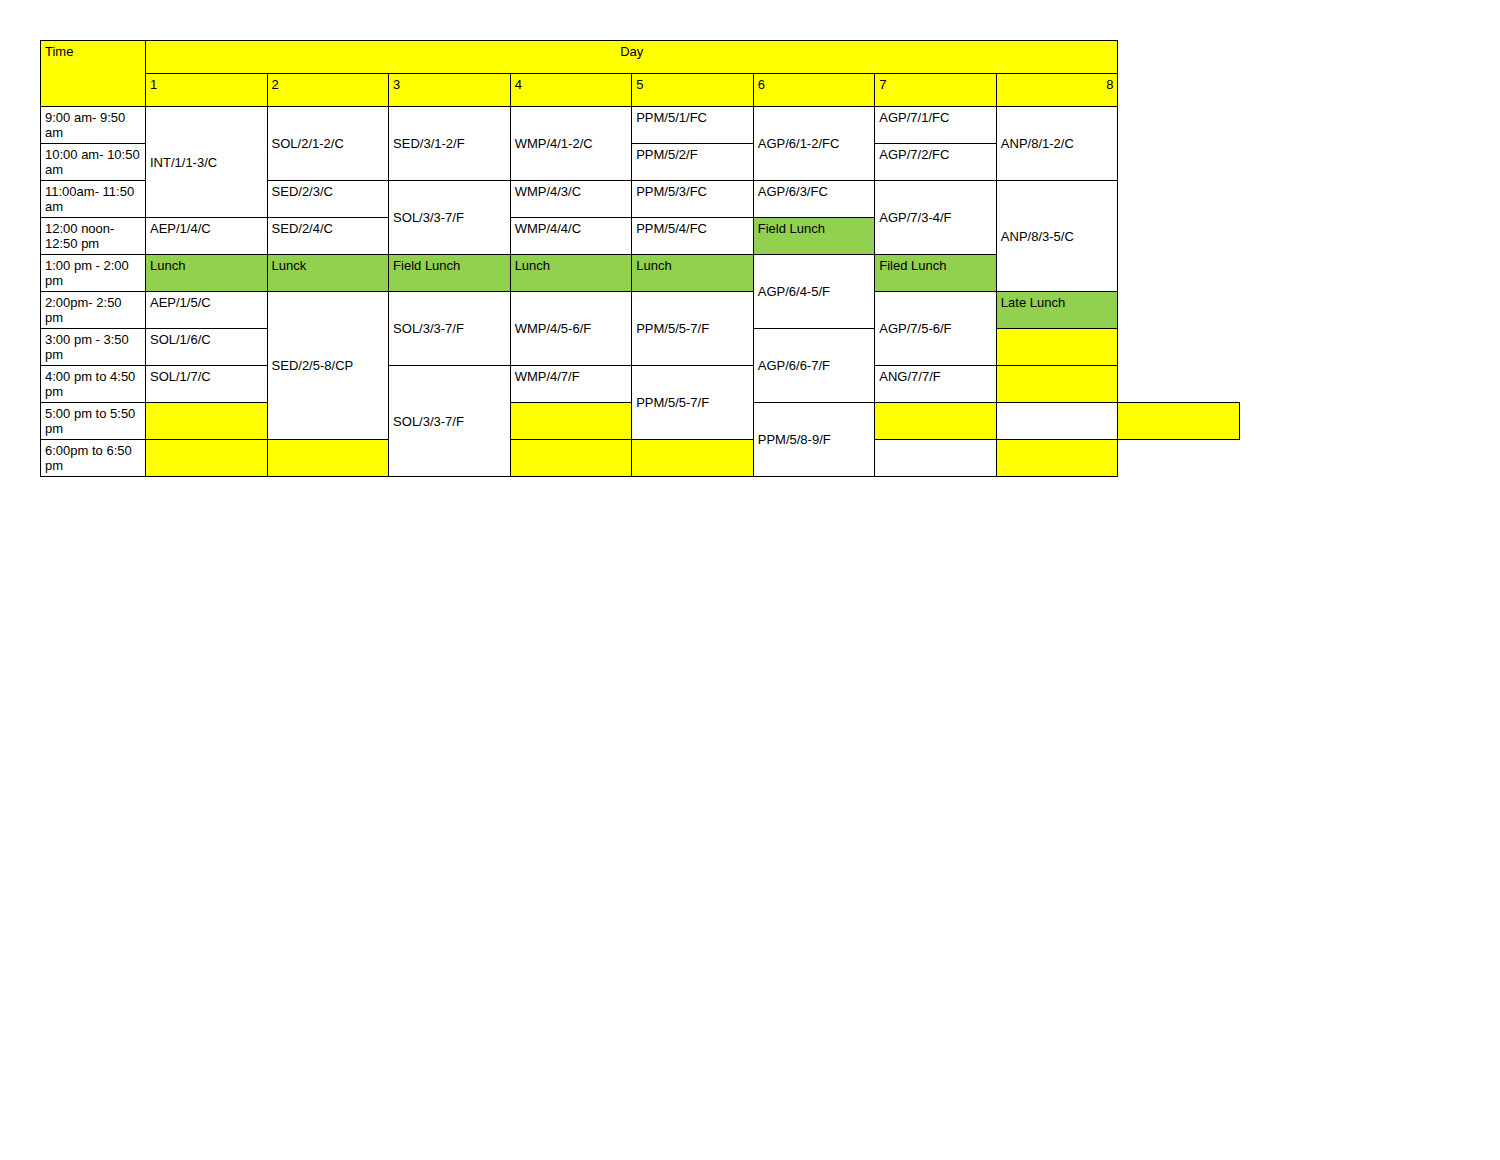| Time | Day |
| 1 | 2 | 3 | 4 | 5 | 6 | 7 | 8 |
| 9:00 am- 9:50 am | INT/1/1-3/C | SOL/2/1-2/C | SED/3/1-2/F | WMP/4/1-2/C | PPM/5/1/FC | AGP/6/1-2/FC | AGP/7/1/FC | ANP/8/1-2/C |
| 10:00 am- 10:50 am | PPM/5/2/F | AGP/7/2/FC |
| 11:00am- 11:50 am | SED/2/3/C | SOL/3/3-7/F | WMP/4/3/C | PPM/5/3/FC | AGP/6/3/FC | AGP/7/3-4/F | ANP/8/3-5/C |
| 12:00 noon- 12:50 pm | AEP/1/4/C | SED/2/4/C | WMP/4/4/C | PPM/5/4/FC | Field Lunch |
| 1:00 pm - 2:00 pm | Lunch | Lunck | Field Lunch | Lunch | Lunch | AGP/6/4-5/F | Filed Lunch |
| 2:00pm- 2:50 pm | AEP/1/5/C | SED/2/5-8/CP | SOL/3/3-7/F | WMP/4/5-6/F | PPM/5/5-7/F | AGP/7/5-6/F | Late Lunch |
| 3:00 pm - 3:50 pm | SOL/1/6/C | AGP/6/6-7/F | |
| 4:00 pm to 4:50 pm | SOL/1/7/C | SOL/3/3-7/F | WMP/4/7/F | PPM/5/5-7/F | ANG/7/7/F | |
| 5:00 pm to 5:50 pm | | | PPM/5/8-9/F | | | |
| 6:00pm to 6:50 pm | | | | | | |